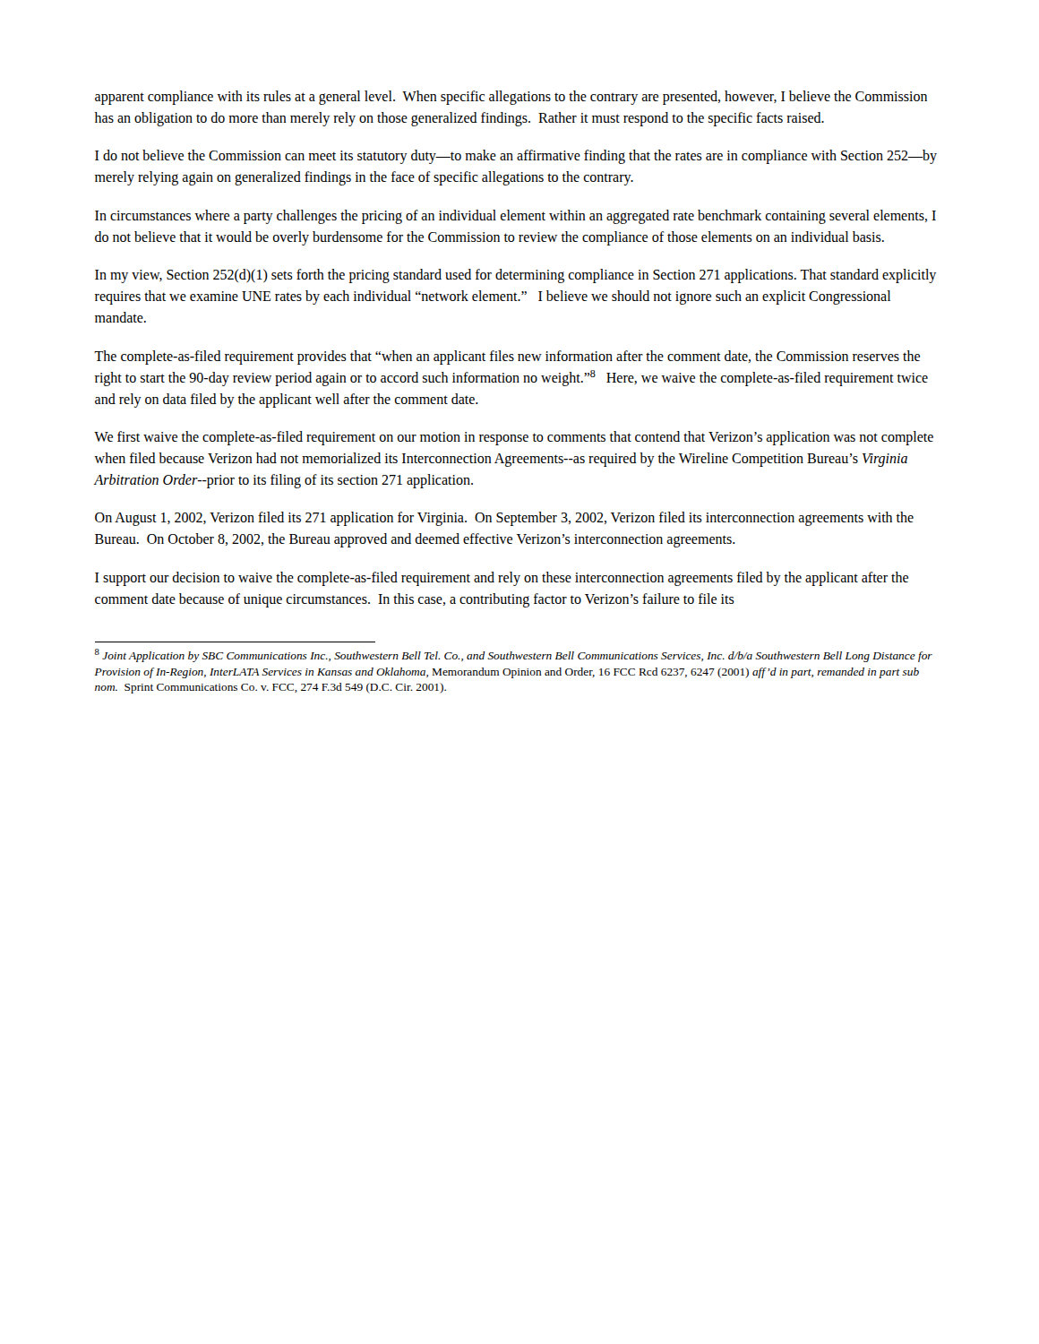apparent compliance with its rules at a general level. When specific allegations to the contrary are presented, however, I believe the Commission has an obligation to do more than merely rely on those generalized findings. Rather it must respond to the specific facts raised.
I do not believe the Commission can meet its statutory duty—to make an affirmative finding that the rates are in compliance with Section 252—by merely relying again on generalized findings in the face of specific allegations to the contrary.
In circumstances where a party challenges the pricing of an individual element within an aggregated rate benchmark containing several elements, I do not believe that it would be overly burdensome for the Commission to review the compliance of those elements on an individual basis.
In my view, Section 252(d)(1) sets forth the pricing standard used for determining compliance in Section 271 applications. That standard explicitly requires that we examine UNE rates by each individual “network element.” I believe we should not ignore such an explicit Congressional mandate.
The complete-as-filed requirement provides that “when an applicant files new information after the comment date, the Commission reserves the right to start the 90-day review period again or to accord such information no weight.”8 Here, we waive the complete-as-filed requirement twice and rely on data filed by the applicant well after the comment date.
We first waive the complete-as-filed requirement on our motion in response to comments that contend that Verizon’s application was not complete when filed because Verizon had not memorialized its Interconnection Agreements--as required by the Wireline Competition Bureau’s Virginia Arbitration Order--prior to its filing of its section 271 application.
On August 1, 2002, Verizon filed its 271 application for Virginia. On September 3, 2002, Verizon filed its interconnection agreements with the Bureau. On October 8, 2002, the Bureau approved and deemed effective Verizon’s interconnection agreements.
I support our decision to waive the complete-as-filed requirement and rely on these interconnection agreements filed by the applicant after the comment date because of unique circumstances. In this case, a contributing factor to Verizon’s failure to file its
8 Joint Application by SBC Communications Inc., Southwestern Bell Tel. Co., and Southwestern Bell Communications Services, Inc. d/b/a Southwestern Bell Long Distance for Provision of In-Region, InterLATA Services in Kansas and Oklahoma, Memorandum Opinion and Order, 16 FCC Rcd 6237, 6247 (2001) aff’d in part, remanded in part sub nom. Sprint Communications Co. v. FCC, 274 F.3d 549 (D.C. Cir. 2001).